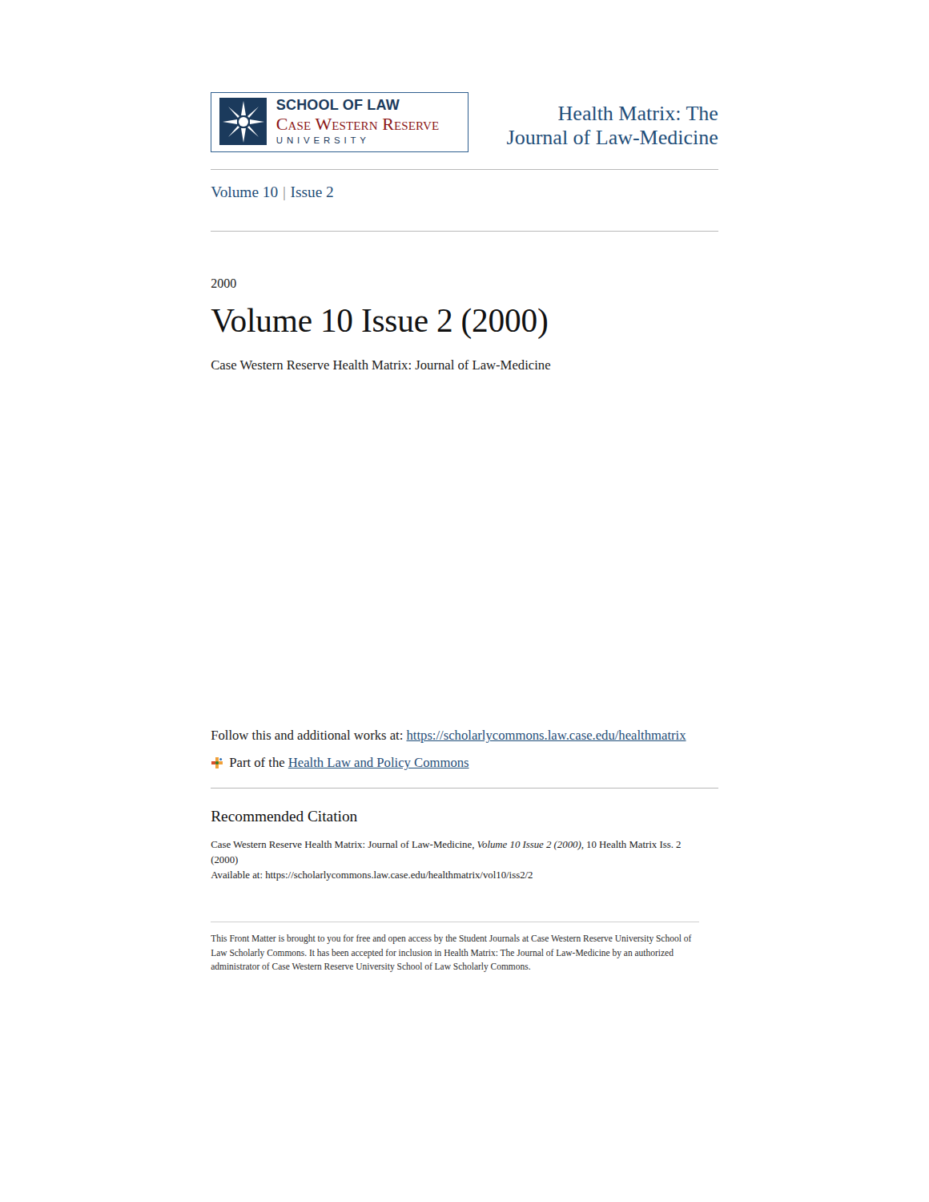School of Law
Case Western Reserve
University
Health Matrix: The Journal of Law-Medicine
Volume 10|Issue 2
2000
Volume 10 Issue 2 (2000)
Case Western Reserve Health Matrix: Journal of Law-Medicine
Follow this and additional works at: https://scholarlycommons.law.case.edu/healthmatrix
Part of the Health Law and Policy Commons
Recommended Citation
Case Western Reserve Health Matrix: Journal of Law-Medicine, Volume 10 Issue 2 (2000), 10 Health Matrix Iss. 2 (2000)
Available at: https://scholarlycommons.law.case.edu/healthmatrix/vol10/iss2/2
This Front Matter is brought to you for free and open access by the Student Journals at Case Western Reserve University School of Law Scholarly Commons. It has been accepted for inclusion in Health Matrix: The Journal of Law-Medicine by an authorized administrator of Case Western Reserve University School of Law Scholarly Commons.